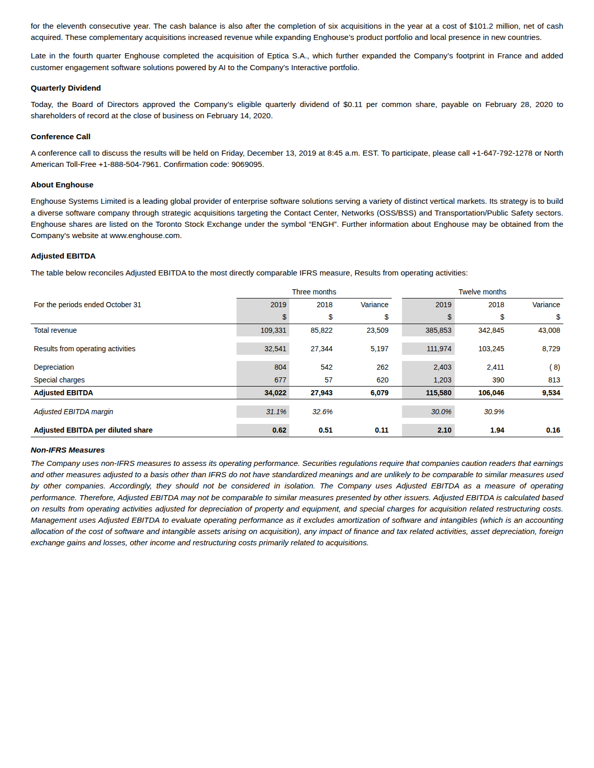for the eleventh consecutive year. The cash balance is also after the completion of six acquisitions in the year at a cost of $101.2 million, net of cash acquired. These complementary acquisitions increased revenue while expanding Enghouse’s product portfolio and local presence in new countries.
Late in the fourth quarter Enghouse completed the acquisition of Eptica S.A., which further expanded the Company’s footprint in France and added customer engagement software solutions powered by AI to the Company’s Interactive portfolio.
Quarterly Dividend
Today, the Board of Directors approved the Company’s eligible quarterly dividend of $0.11 per common share, payable on February 28, 2020 to shareholders of record at the close of business on February 14, 2020.
Conference Call
A conference call to discuss the results will be held on Friday, December 13, 2019 at 8:45 a.m. EST. To participate, please call +1-647-792-1278 or North American Toll-Free +1-888-504-7961. Confirmation code: 9069095.
About Enghouse
Enghouse Systems Limited is a leading global provider of enterprise software solutions serving a variety of distinct vertical markets. Its strategy is to build a diverse software company through strategic acquisitions targeting the Contact Center, Networks (OSS/BSS) and Transportation/Public Safety sectors. Enghouse shares are listed on the Toronto Stock Exchange under the symbol “ENGH”. Further information about Enghouse may be obtained from the Company’s website at www.enghouse.com.
Adjusted EBITDA
The table below reconciles Adjusted EBITDA to the most directly comparable IFRS measure, Results from operating activities:
| | Three months | | Twelve months |
| For the periods ended October 31 | 2019 | 2018 | Variance | | 2019 | 2018 | Variance |
| | $ | $ | $ | | $ | $ | $ |
| Total revenue | 109,331 | 85,822 | 23,509 | | 385,853 | 342,845 | 43,008 |
| Results from operating activities | 32,541 | 27,344 | 5,197 | | 111,974 | 103,245 | 8,729 |
| Depreciation | 804 | 542 | 262 | | 2,403 | 2,411 | ( 8) |
| Special charges | 677 | 57 | 620 | | 1,203 | 390 | 813 |
| Adjusted EBITDA | 34,022 | 27,943 | 6,079 | | 115,580 | 106,046 | 9,534 |
| Adjusted EBITDA margin | 31.1% | 32.6% | | | 30.0% | 30.9% | |
| Adjusted EBITDA per diluted share | 0.62 | 0.51 | 0.11 | | 2.10 | 1.94 | 0.16 |
Non-IFRS Measures
The Company uses non-IFRS measures to assess its operating performance. Securities regulations require that companies caution readers that earnings and other measures adjusted to a basis other than IFRS do not have standardized meanings and are unlikely to be comparable to similar measures used by other companies. Accordingly, they should not be considered in isolation. The Company uses Adjusted EBITDA as a measure of operating performance. Therefore, Adjusted EBITDA may not be comparable to similar measures presented by other issuers. Adjusted EBITDA is calculated based on results from operating activities adjusted for depreciation of property and equipment, and special charges for acquisition related restructuring costs. Management uses Adjusted EBITDA to evaluate operating performance as it excludes amortization of software and intangibles (which is an accounting allocation of the cost of software and intangible assets arising on acquisition), any impact of finance and tax related activities, asset depreciation, foreign exchange gains and losses, other income and restructuring costs primarily related to acquisitions.